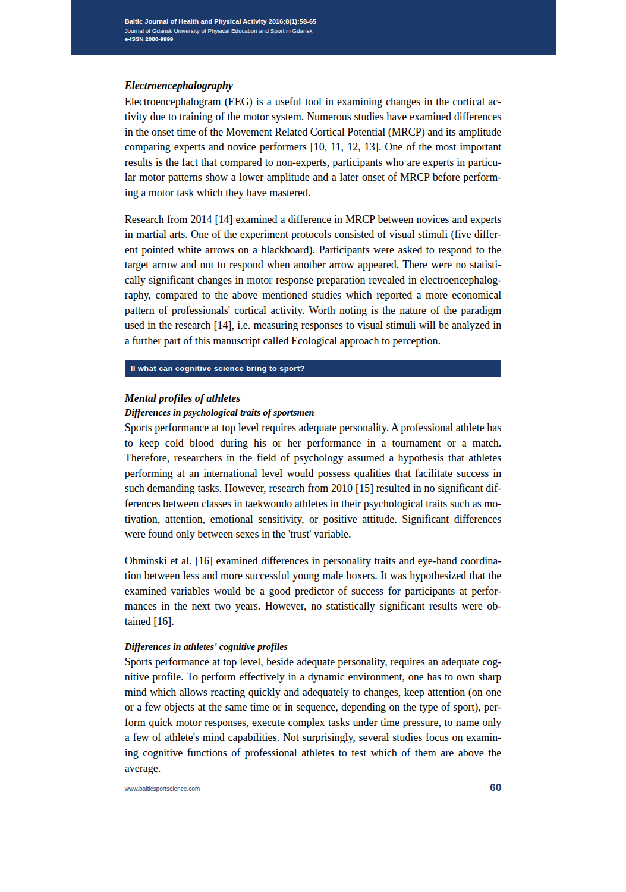Baltic Journal of Health and Physical Activity 2016;8(1):58-65
Journal of Gdansk University of Physical Education and Sport in Gdansk
e-ISSN 2080-9999
Electroencephalography
Electroencephalogram (EEG) is a useful tool in examining changes in the cortical activity due to training of the motor system. Numerous studies have examined differences in the onset time of the Movement Related Cortical Potential (MRCP) and its amplitude comparing experts and novice performers [10, 11, 12, 13]. One of the most important results is the fact that compared to non-experts, participants who are experts in particular motor patterns show a lower amplitude and a later onset of MRCP before performing a motor task which they have mastered.
Research from 2014 [14] examined a difference in MRCP between novices and experts in martial arts. One of the experiment protocols consisted of visual stimuli (five different pointed white arrows on a blackboard). Participants were asked to respond to the target arrow and not to respond when another arrow appeared. There were no statistically significant changes in motor response preparation revealed in electroencephalography, compared to the above mentioned studies which reported a more economical pattern of professionals' cortical activity. Worth noting is the nature of the paradigm used in the research [14], i.e. measuring responses to visual stimuli will be analyzed in a further part of this manuscript called Ecological approach to perception.
II what can cognitive science bring to sport?
Mental profiles of athletes
Differences in psychological traits of sportsmen
Sports performance at top level requires adequate personality. A professional athlete has to keep cold blood during his or her performance in a tournament or a match. Therefore, researchers in the field of psychology assumed a hypothesis that athletes performing at an international level would possess qualities that facilitate success in such demanding tasks. However, research from 2010 [15] resulted in no significant differences between classes in taekwondo athletes in their psychological traits such as motivation, attention, emotional sensitivity, or positive attitude. Significant differences were found only between sexes in the 'trust' variable.
Obminski et al. [16] examined differences in personality traits and eye-hand coordination between less and more successful young male boxers. It was hypothesized that the examined variables would be a good predictor of success for participants at performances in the next two years. However, no statistically significant results were obtained [16].
Differences in athletes' cognitive profiles
Sports performance at top level, beside adequate personality, requires an adequate cognitive profile. To perform effectively in a dynamic environment, one has to own sharp mind which allows reacting quickly and adequately to changes, keep attention (on one or a few objects at the same time or in sequence, depending on the type of sport), perform quick motor responses, execute complex tasks under time pressure, to name only a few of athlete's mind capabilities. Not surprisingly, several studies focus on examining cognitive functions of professional athletes to test which of them are above the average.
www.balticsportscience.com 60